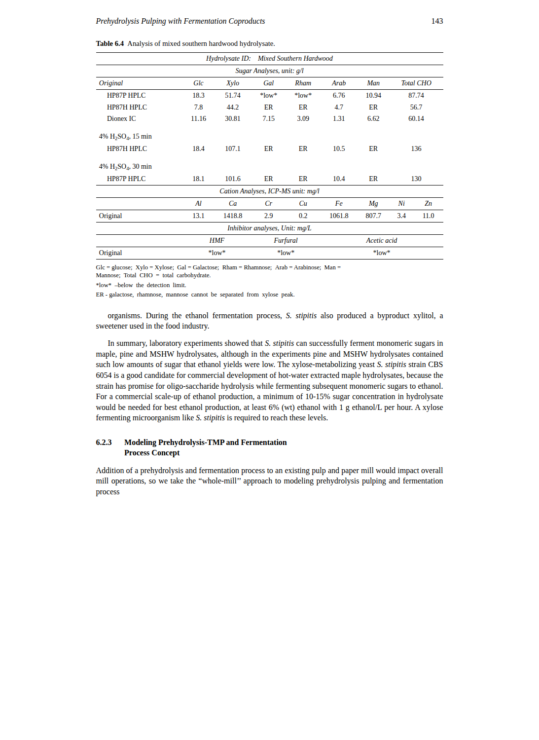Prehydrolysis Pulping with Fermentation Coproducts 143
Table 6.4 Analysis of mixed southern hardwood hydrolysate.
| Hydrolysate ID: Mixed Southern Hardwood |
| --- |
| Sugar Analyses, unit: g/l |
| Original | Glc | Xylo | Gal | Rham | Arab | Man | Total CHO |
| HP87P HPLC | 18.3 | 51.74 | *low* | *low* | 6.76 | 10.94 | 87.74 |
| HP87H HPLC | 7.8 | 44.2 | ER | ER | 4.7 | ER | 56.7 |
| Dionex IC | 11.16 | 30.81 | 7.15 | 3.09 | 1.31 | 6.62 | 60.14 |
| 4% H 2 SO 4 , 15 min | | | | | | | |
| HP87H HPLC | 18.4 | 107.1 | ER | ER | 10.5 | ER | 136 |
| 4% H 2 SO 4 , 30 min | | | | | | | |
| HP87P HPLC | 18.1 | 101.6 | ER | ER | 10.4 | ER | 130 |
| Cation Analyses, ICP-MS unit: mg/l |
| | Al | Ca | Cr | Cu | Fe | Mg | Ni | Zn |
| Original | 13.1 | 1418.8 | 2.9 | 0.2 | 1061.8 | 807.7 | 3.4 | 11.0 |
| Inhibitor analyses, Unit: mg/L |
| | HMF | Furfural | Acetic acid |
| Original | *low* | *low* | *low* |
Glc = glucose; Xylo = Xylose; Gal = Galactose; Rham = Rhamnose; Arab = Arabinose; Man = Mannose; Total CHO = total carbohydrate.
*low* –below the detection limit.
ER - galactose, rhamnose, mannose cannot be separated from xylose peak.
organisms. During the ethanol fermentation process, S. stipitis also produced a byproduct xylitol, a sweetener used in the food industry.
In summary, laboratory experiments showed that S. stipitis can successfully ferment monomeric sugars in maple, pine and MSHW hydrolysates, although in the experiments pine and MSHW hydrolysates contained such low amounts of sugar that ethanol yields were low. The xylose-metabolizing yeast S. stipitis strain CBS 6054 is a good candidate for commercial development of hot-water extracted maple hydrolysates, because the strain has promise for oligo-saccharide hydrolysis while fermenting subsequent monomeric sugars to ethanol. For a commercial scale-up of ethanol production, a minimum of 10-15% sugar concentration in hydrolysate would be needed for best ethanol production, at least 6% (wt) ethanol with 1 g ethanol/L per hour. A xylose fermenting microorganism like S. stipitis is required to reach these levels.
6.2.3 Modeling Prehydrolysis-TMP and Fermentation
Process Concept
Addition of a prehydrolysis and fermentation process to an existing pulp and paper mill would impact overall mill operations, so we take the “whole-mill’’ approach to modeling prehydrolysis pulping and fermentation process